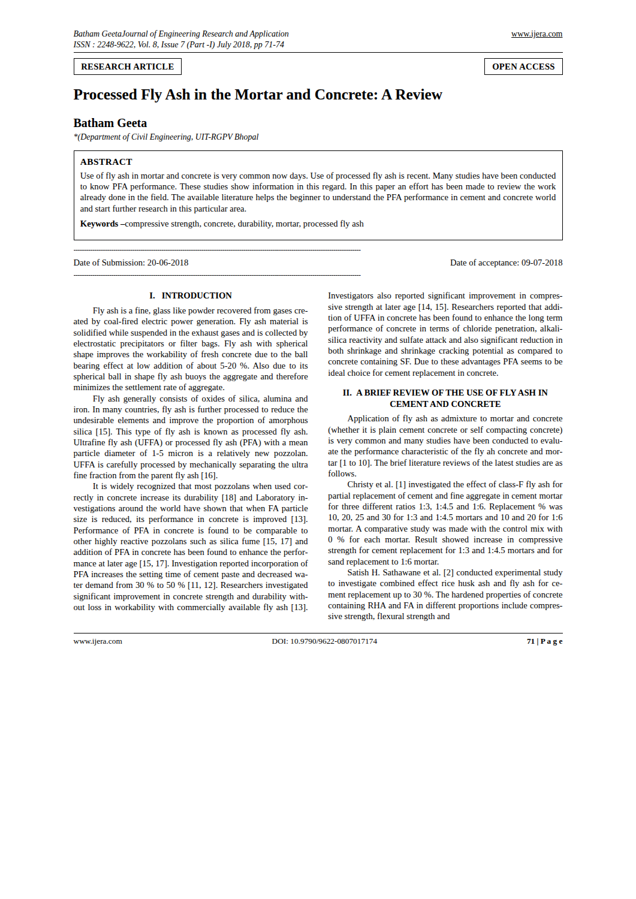Batham GeetaJournal of Engineering Research and Application
ISSN : 2248-9622, Vol. 8, Issue 7 (Part -I) July 2018, pp 71-74
www.ijera.com
RESEARCH ARTICLE
OPEN ACCESS
Processed Fly Ash in the Mortar and Concrete: A Review
Batham Geeta
*(Department of Civil Engineering, UIT-RGPV Bhopal
ABSTRACT
Use of fly ash in mortar and concrete is very common now days. Use of processed fly ash is recent. Many studies have been conducted to know PFA performance. These studies show information in this regard. In this paper an effort has been made to review the work already done in the field. The available literature helps the beginner to understand the PFA performance in cement and concrete world and start further research in this particular area.
Keywords –compressive strength, concrete, durability, mortar, processed fly ash
-----------------------------------------------------------------------------------------------------------------------------------------
Date of Submission: 20-06-2018 Date of acceptance: 09-07-2018
-----------------------------------------------------------------------------------------------------------------------------------------
I. Introduction
Fly ash is a fine, glass like powder recovered from gases created by coal-fired electric power generation. Fly ash material is solidified while suspended in the exhaust gases and is collected by electrostatic precipitators or filter bags. Fly ash with spherical shape improves the workability of fresh concrete due to the ball bearing effect at low addition of about 5-20 %. Also due to its spherical ball in shape fly ash buoys the aggregate and therefore minimizes the settlement rate of aggregate.
Fly ash generally consists of oxides of silica, alumina and iron. In many countries, fly ash is further processed to reduce the undesirable elements and improve the proportion of amorphous silica [15]. This type of fly ash is known as processed fly ash. Ultrafine fly ash (UFFA) or processed fly ash (PFA) with a mean particle diameter of 1-5 micron is a relatively new pozzolan. UFFA is carefully processed by mechanically separating the ultra fine fraction from the parent fly ash [16].
It is widely recognized that most pozzolans when used correctly in concrete increase its durability [18] and Laboratory investigations around the world have shown that when FA particle size is reduced, its performance in concrete is improved [13]. Performance of PFA in concrete is found to be comparable to other highly reactive pozzolans such as silica fume [15, 17] and addition of PFA in concrete has been found to enhance the performance at later age [15, 17]. Investigation reported incorporation of PFA increases the setting time of cement paste and decreased water demand from 30 % to 50 % [11, 12]. Researchers investigated significant improvement in concrete strength and durability without loss in workability with commercially available fly ash [13]. Investigators also reported significant improvement in compressive strength at later age [14, 15]. Researchers reported that addition of UFFA in concrete has been found to enhance the long term performance of concrete in terms of chloride penetration, alkali-silica reactivity and sulfate attack and also significant reduction in both shrinkage and shrinkage cracking potential as compared to concrete containing SF. Due to these advantages PFA seems to be ideal choice for cement replacement in concrete.
II. A Brief Review of the Use of Fly Ash in Cement and Concrete
Application of fly ash as admixture to mortar and concrete (whether it is plain cement concrete or self compacting concrete) is very common and many studies have been conducted to evaluate the performance characteristic of the fly ah concrete and mortar [1 to 10]. The brief literature reviews of the latest studies are as follows.
Christy et al. [1] investigated the effect of class-F fly ash for partial replacement of cement and fine aggregate in cement mortar for three different ratios 1:3, 1:4.5 and 1:6. Replacement % was 10, 20, 25 and 30 for 1:3 and 1:4.5 mortars and 10 and 20 for 1:6 mortar. A comparative study was made with the control mix with 0 % for each mortar. Result showed increase in compressive strength for cement replacement for 1:3 and 1:4.5 mortars and for sand replacement to 1:6 mortar.
Satish H. Sathawane et al. [2] conducted experimental study to investigate combined effect rice husk ash and fly ash for cement replacement up to 30 %. The hardened properties of concrete containing RHA and FA in different proportions include compressive strength, flexural strength and
www.ijera.com
DOI: 10.9790/9622-0807017174
71 | P a g e